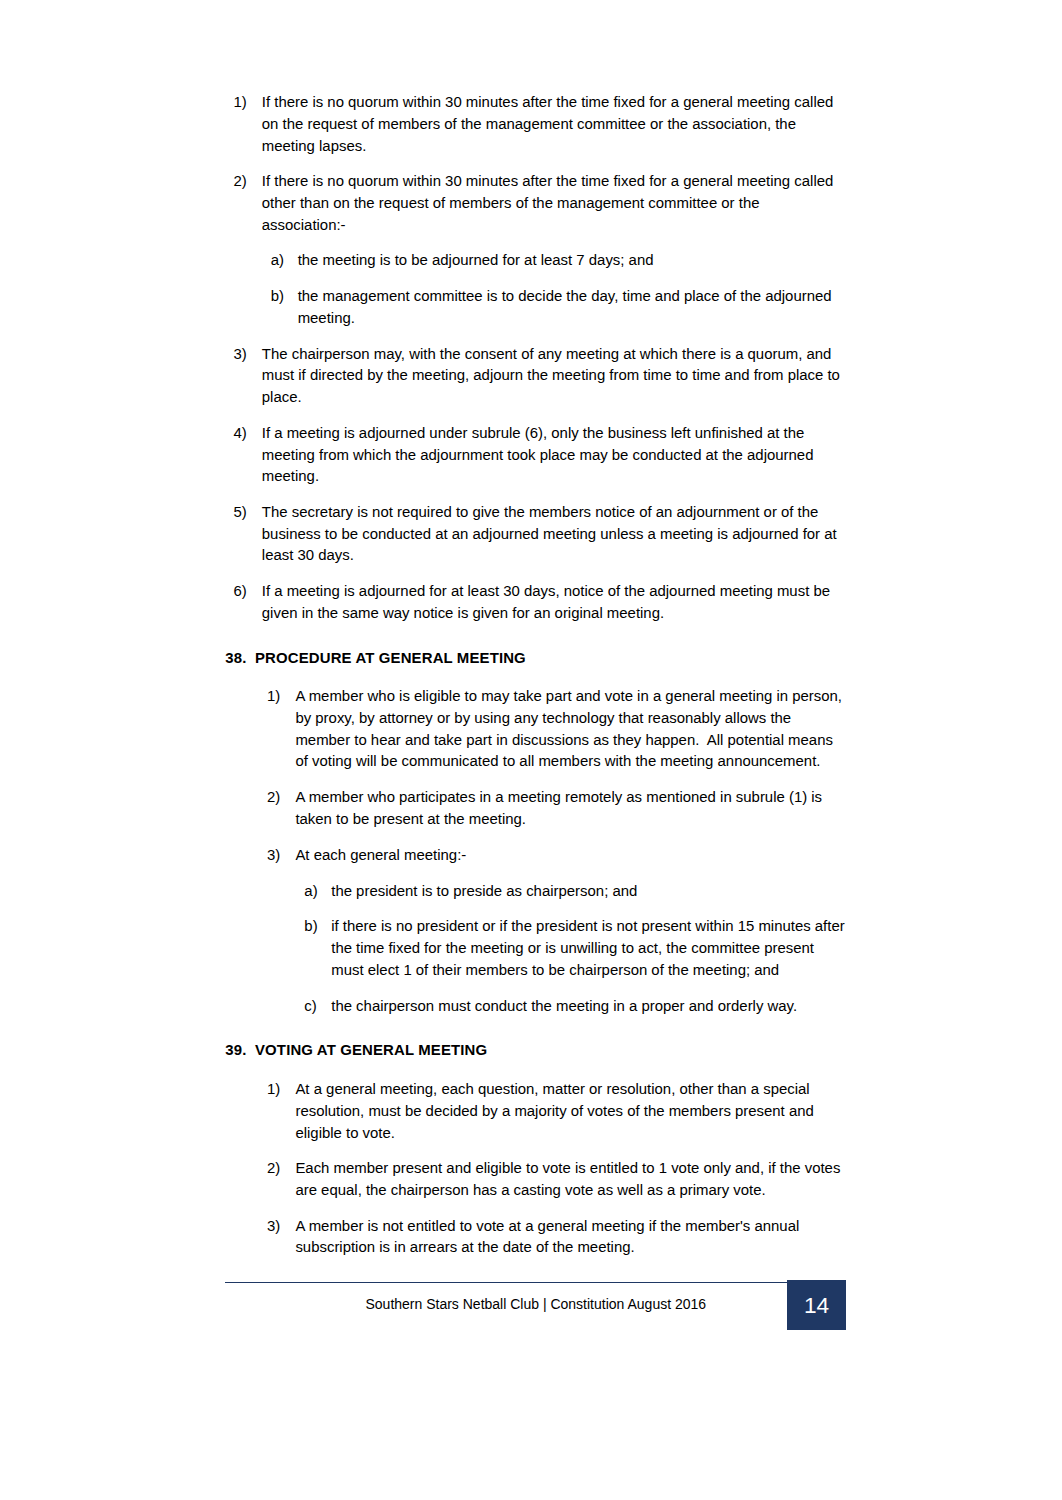If there is no quorum within 30 minutes after the time fixed for a general meeting called on the request of members of the management committee or the association, the meeting lapses.
If there is no quorum within 30 minutes after the time fixed for a general meeting called other than on the request of members of the management committee or the association:-
the meeting is to be adjourned for at least 7 days; and
the management committee is to decide the day, time and place of the adjourned meeting.
The chairperson may, with the consent of any meeting at which there is a quorum, and must if directed by the meeting, adjourn the meeting from time to time and from place to place.
If a meeting is adjourned under subrule (6), only the business left unfinished at the meeting from which the adjournment took place may be conducted at the adjourned meeting.
The secretary is not required to give the members notice of an adjournment or of the business to be conducted at an adjourned meeting unless a meeting is adjourned for at least 30 days.
If a meeting is adjourned for at least 30 days, notice of the adjourned meeting must be given in the same way notice is given for an original meeting.
38. PROCEDURE AT GENERAL MEETING
A member who is eligible to may take part and vote in a general meeting in person, by proxy, by attorney or by using any technology that reasonably allows the member to hear and take part in discussions as they happen. All potential means of voting will be communicated to all members with the meeting announcement.
A member who participates in a meeting remotely as mentioned in subrule (1) is taken to be present at the meeting.
At each general meeting:-
the president is to preside as chairperson; and
if there is no president or if the president is not present within 15 minutes after the time fixed for the meeting or is unwilling to act, the committee present must elect 1 of their members to be chairperson of the meeting; and
the chairperson must conduct the meeting in a proper and orderly way.
39. VOTING AT GENERAL MEETING
At a general meeting, each question, matter or resolution, other than a special resolution, must be decided by a majority of votes of the members present and eligible to vote.
Each member present and eligible to vote is entitled to 1 vote only and, if the votes are equal, the chairperson has a casting vote as well as a primary vote.
A member is not entitled to vote at a general meeting if the member's annual subscription is in arrears at the date of the meeting.
Southern Stars Netball Club | Constitution August 2016
14